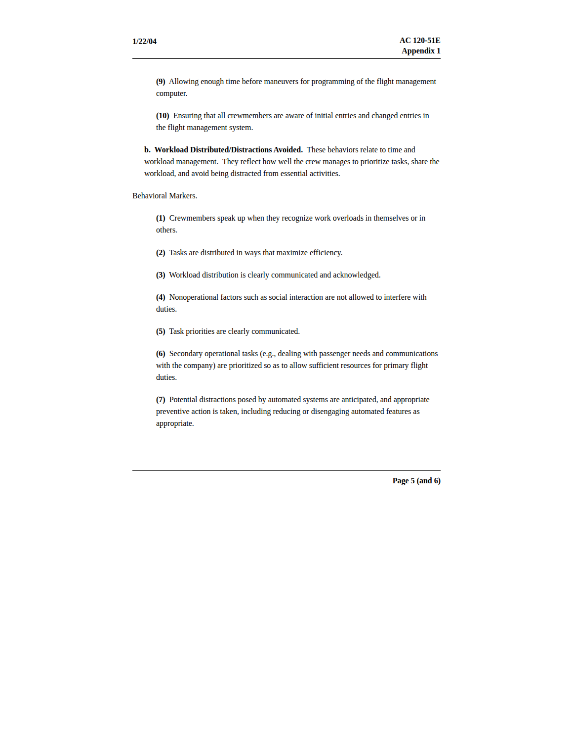1/22/04
AC 120-51E
Appendix 1
(9) Allowing enough time before maneuvers for programming of the flight management computer.
(10) Ensuring that all crewmembers are aware of initial entries and changed entries in the flight management system.
b. Workload Distributed/Distractions Avoided. These behaviors relate to time and workload management. They reflect how well the crew manages to prioritize tasks, share the workload, and avoid being distracted from essential activities.
Behavioral Markers.
(1) Crewmembers speak up when they recognize work overloads in themselves or in others.
(2) Tasks are distributed in ways that maximize efficiency.
(3) Workload distribution is clearly communicated and acknowledged.
(4) Nonoperational factors such as social interaction are not allowed to interfere with duties.
(5) Task priorities are clearly communicated.
(6) Secondary operational tasks (e.g., dealing with passenger needs and communications with the company) are prioritized so as to allow sufficient resources for primary flight duties.
(7) Potential distractions posed by automated systems are anticipated, and appropriate preventive action is taken, including reducing or disengaging automated features as appropriate.
Page 5 (and 6)